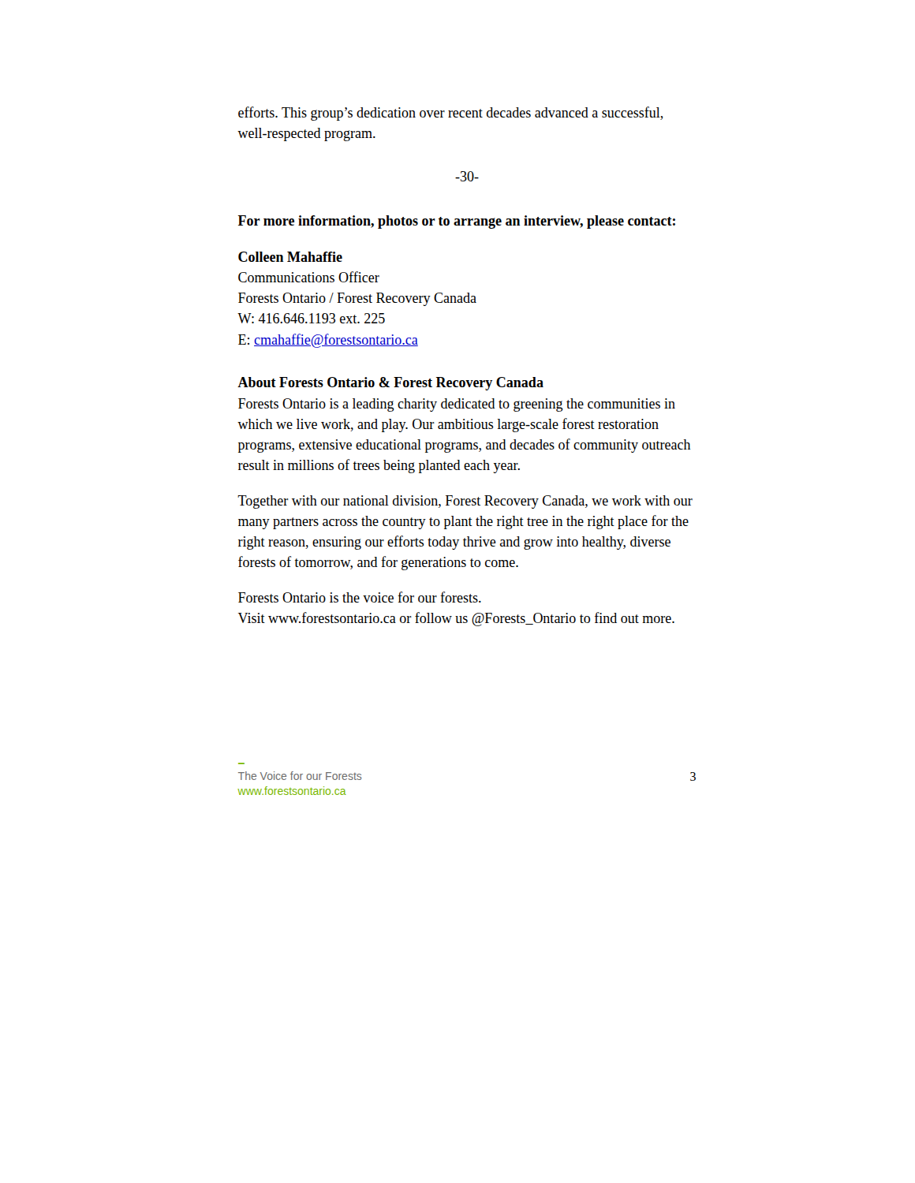efforts. This group’s dedication over recent decades advanced a successful, well-respected program.
-30-
For more information, photos or to arrange an interview, please contact:
Colleen Mahaffie
Communications Officer
Forests Ontario / Forest Recovery Canada
W: 416.646.1193 ext. 225
E: cmahaffie@forestsontario.ca
About Forests Ontario & Forest Recovery Canada
Forests Ontario is a leading charity dedicated to greening the communities in which we live work, and play. Our ambitious large-scale forest restoration programs, extensive educational programs, and decades of community outreach result in millions of trees being planted each year.
Together with our national division, Forest Recovery Canada, we work with our many partners across the country to plant the right tree in the right place for the right reason, ensuring our efforts today thrive and grow into healthy, diverse forests of tomorrow, and for generations to come.
Forests Ontario is the voice for our forests.
Visit www.forestsontario.ca or follow us @Forests_Ontario to find out more.
– The Voice for our Forests
www.forestsontario.ca
3